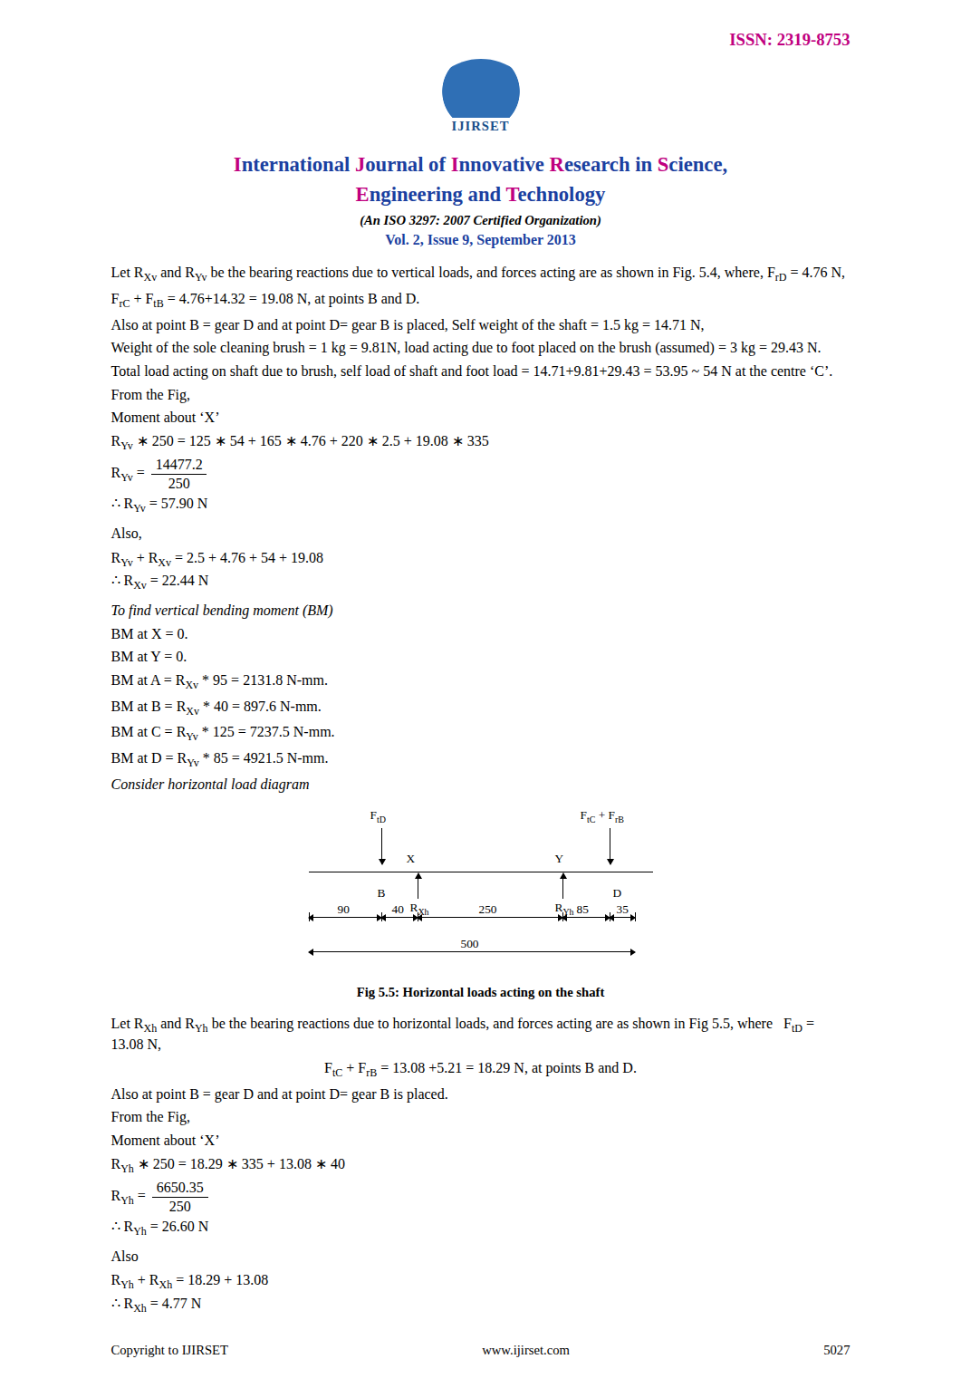ISSN: 2319-8753
International Journal of Innovative Research in Science,
Engineering and Technology
(An ISO 3297: 2007 Certified Organization)
Vol. 2, Issue 9, September 2013
Let RXv and RYv be the bearing reactions due to vertical loads, and forces acting are as shown in Fig. 5.4, where, FrD = 4.76 N,
FrC + FtB = 4.76+14.32 = 19.08 N, at points B and D.
Also at point B = gear D and at point D= gear B is placed, Self weight of the shaft = 1.5 kg = 14.71 N,
Weight of the sole cleaning brush = 1 kg = 9.81N, load acting due to foot placed on the brush (assumed) = 3 kg = 29.43 N.
Total load acting on shaft due to brush, self load of shaft and foot load = 14.71+9.81+29.43 = 53.95 ~ 54 N at the centre ‘C’.
From the Fig,
Moment about ‘X’
RYv ∗ 250 = 125 ∗ 54 + 165 ∗ 4.76 + 220 ∗ 2.5 + 19.08 ∗ 335 RYv = 14477.2250 ∴ RYv = 57.90 N
Also,
RYv + RXv = 2.5 + 4.76 + 54 + 19.08 ∴ RXv = 22.44 N
To find vertical bending moment (BM)
BM at X = 0.
BM at Y = 0.
BM at A = RXv * 95 = 2131.8 N-mm.
BM at B = RXv * 40 = 897.6 N-mm.
BM at C = RYv * 125 = 7237.5 N-mm.
BM at D = RYv * 85 = 4921.5 N-mm.
Consider horizontal load diagram
FtD
FtC + FrB
X
RXh
Y
RYh
B
D
90
40
250
85
35
500
Fig 5.5: Horizontal loads acting on the shaft
Let RXh and RYh be the bearing reactions due to horizontal loads, and forces acting are as shown in Fig 5.5, where FtD = 13.08 N,
FtC + FrB = 13.08 +5.21 = 18.29 N, at points B and D.
Also at point B = gear D and at point D= gear B is placed.
From the Fig,
Moment about ‘X’
RYh ∗ 250 = 18.29 ∗ 335 + 13.08 ∗ 40 RYh = 6650.35250 ∴ RYh = 26.60 N
Also
RYh + RXh = 18.29 + 13.08 ∴ RXh = 4.77 N
Copyright to IJIRSET www.ijirset.com 5027